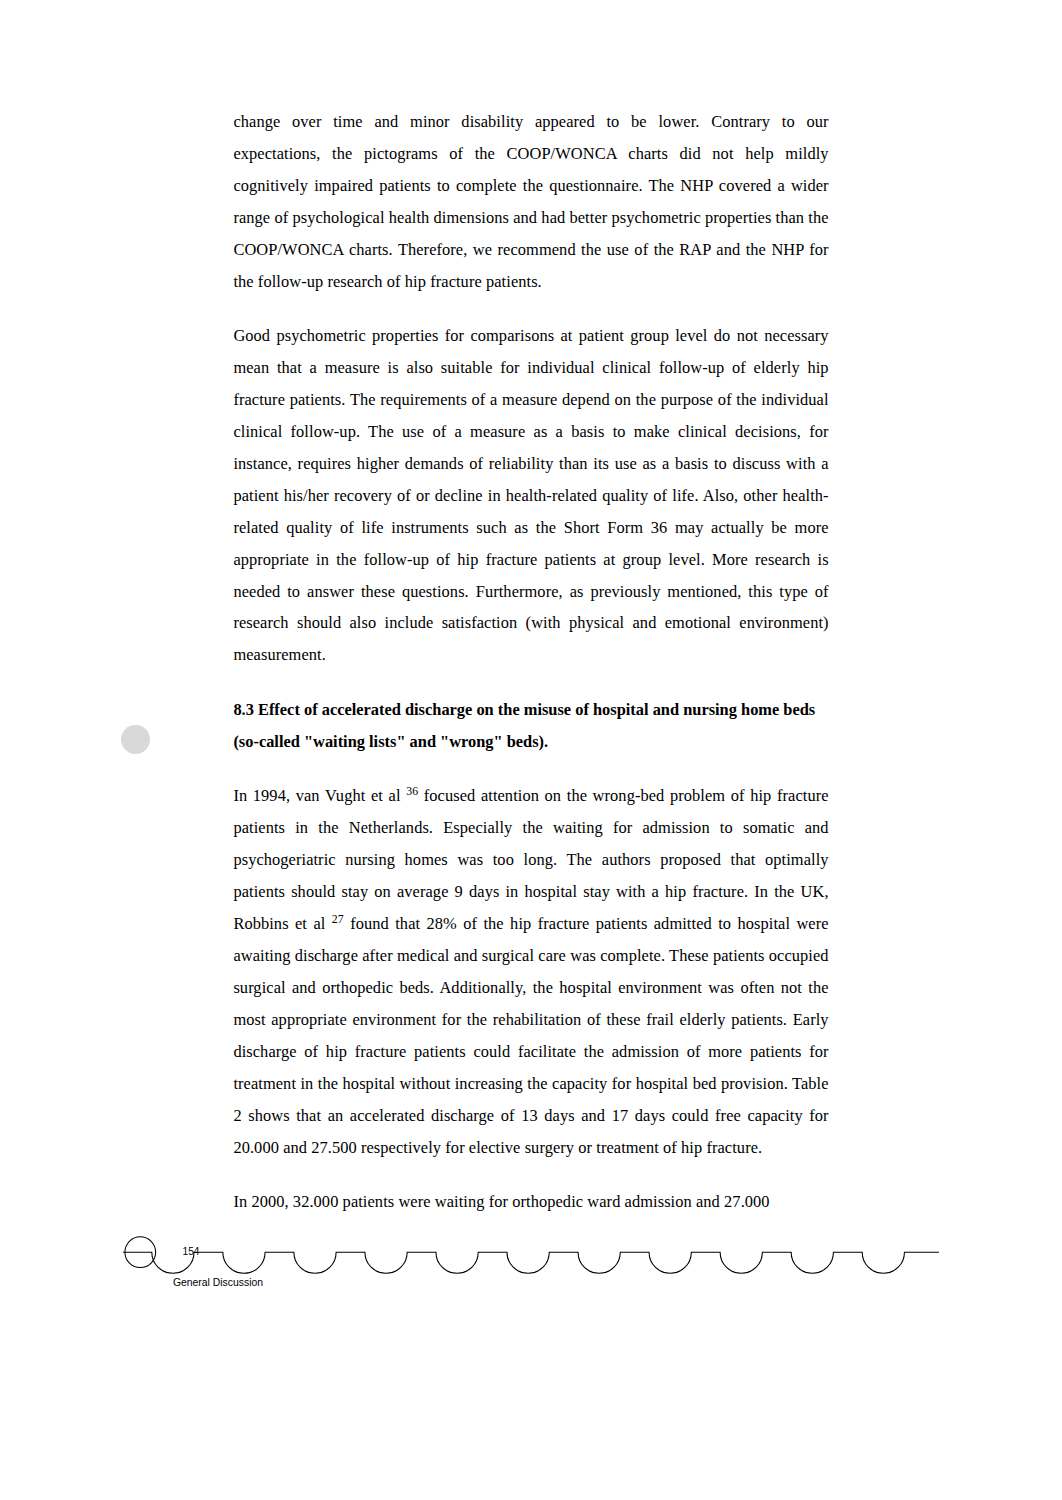change over time and minor disability appeared to be lower. Contrary to our expectations, the pictograms of the COOP/WONCA charts did not help mildly cognitively impaired patients to complete the questionnaire. The NHP covered a wider range of psychological health dimensions and had better psychometric properties than the COOP/WONCA charts. Therefore, we recommend the use of the RAP and the NHP for the follow-up research of hip fracture patients.
Good psychometric properties for comparisons at patient group level do not necessary mean that a measure is also suitable for individual clinical follow-up of elderly hip fracture patients. The requirements of a measure depend on the purpose of the individual clinical follow-up. The use of a measure as a basis to make clinical decisions, for instance, requires higher demands of reliability than its use as a basis to discuss with a patient his/her recovery of or decline in health-related quality of life. Also, other health-related quality of life instruments such as the Short Form 36 may actually be more appropriate in the follow-up of hip fracture patients at group level. More research is needed to answer these questions. Furthermore, as previously mentioned, this type of research should also include satisfaction (with physical and emotional environment) measurement.
8.3 Effect of accelerated discharge on the misuse of hospital and nursing home beds (so-called "waiting lists" and "wrong" beds).
In 1994, van Vught et al 36 focused attention on the wrong-bed problem of hip fracture patients in the Netherlands. Especially the waiting for admission to somatic and psychogeriatric nursing homes was too long. The authors proposed that optimally patients should stay on average 9 days in hospital stay with a hip fracture. In the UK, Robbins et al 27 found that 28% of the hip fracture patients admitted to hospital were awaiting discharge after medical and surgical care was complete. These patients occupied surgical and orthopedic beds. Additionally, the hospital environment was often not the most appropriate environment for the rehabilitation of these frail elderly patients. Early discharge of hip fracture patients could facilitate the admission of more patients for treatment in the hospital without increasing the capacity for hospital bed provision. Table 2 shows that an accelerated discharge of 13 days and 17 days could free capacity for 20.000 and 27.500 respectively for elective surgery or treatment of hip fracture.
In 2000, 32.000 patients were waiting for orthopedic ward admission and 27.000
154
General Discussion